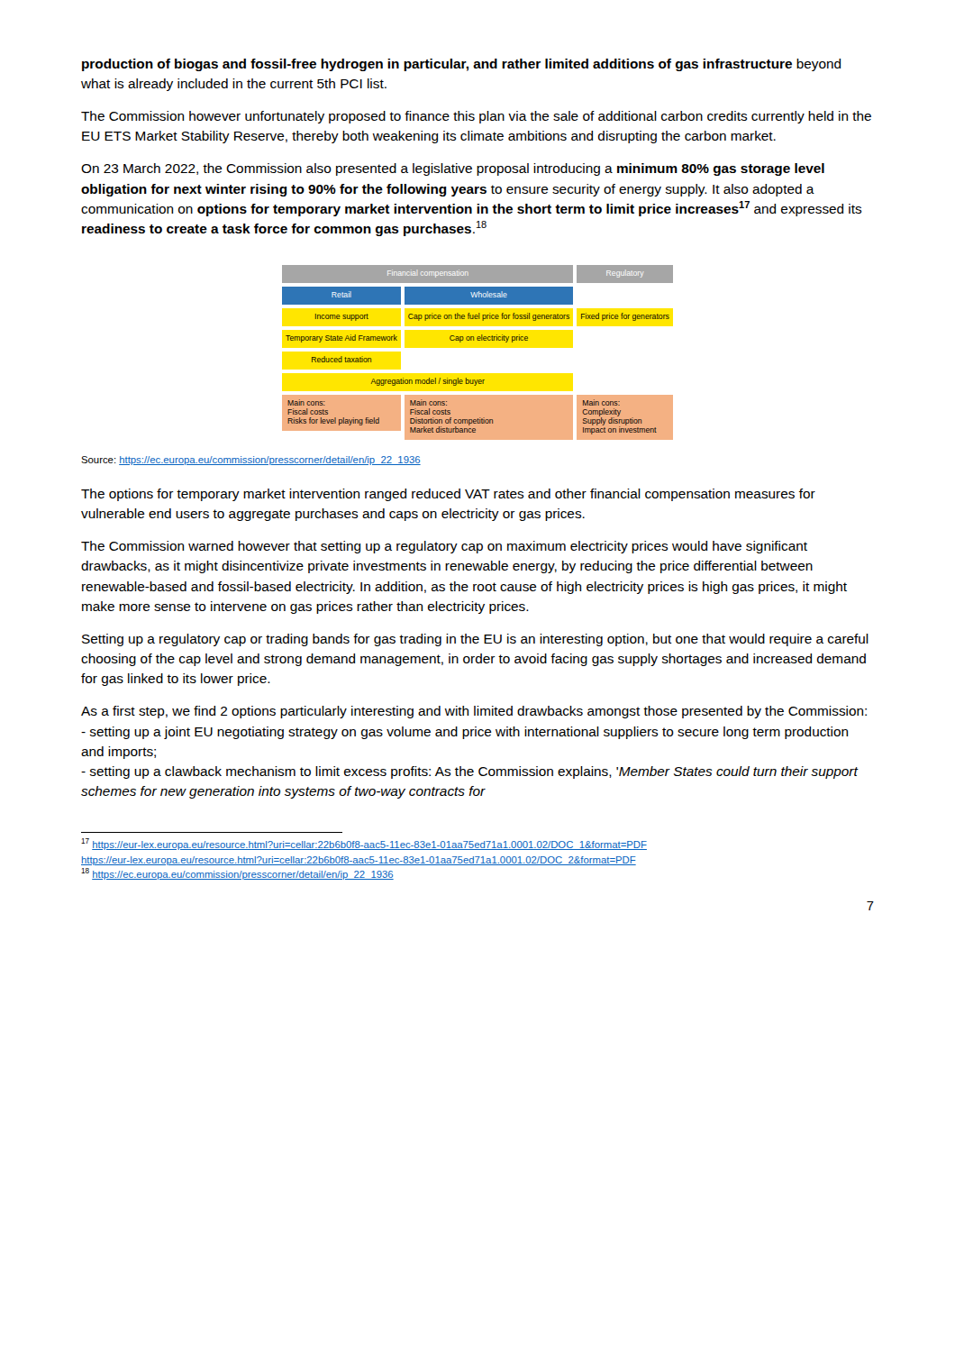production of biogas and fossil-free hydrogen in particular, and rather limited additions of gas infrastructure beyond what is already included in the current 5th PCI list.
The Commission however unfortunately proposed to finance this plan via the sale of additional carbon credits currently held in the EU ETS Market Stability Reserve, thereby both weakening its climate ambitions and disrupting the carbon market.
On 23 March 2022, the Commission also presented a legislative proposal introducing a minimum 80% gas storage level obligation for next winter rising to 90% for the following years to ensure security of energy supply. It also adopted a communication on options for temporary market intervention in the short term to limit price increases17 and expressed its readiness to create a task force for common gas purchases.18
| Financial compensation | Regulatory |
| Retail | Wholesale | |
| Income support | Cap price on the fuel price for fossil generators | Fixed price for generators |
| Temporary State Aid Framework | Cap on electricity price | |
| Reduced taxation | | |
| Aggregation model / single buyer | |
| Main cons: Fiscal costs Risks for level playing field | Main cons: Fiscal costs Distortion of competition Market disturbance | Main cons: Complexity Supply disruption Impact on investment |
Source: https://ec.europa.eu/commission/presscorner/detail/en/ip_22_1936
The options for temporary market intervention ranged reduced VAT rates and other financial compensation measures for vulnerable end users to aggregate purchases and caps on electricity or gas prices.
The Commission warned however that setting up a regulatory cap on maximum electricity prices would have significant drawbacks, as it might disincentivize private investments in renewable energy, by reducing the price differential between renewable-based and fossil-based electricity. In addition, as the root cause of high electricity prices is high gas prices, it might make more sense to intervene on gas prices rather than electricity prices.
Setting up a regulatory cap or trading bands for gas trading in the EU is an interesting option, but one that would require a careful choosing of the cap level and strong demand management, in order to avoid facing gas supply shortages and increased demand for gas linked to its lower price.
As a first step, we find 2 options particularly interesting and with limited drawbacks amongst those presented by the Commission:
- setting up a joint EU negotiating strategy on gas volume and price with international suppliers to secure long term production and imports;
- setting up a clawback mechanism to limit excess profits: As the Commission explains, 'Member States could turn their support schemes for new generation into systems of two-way contracts for
17 https://eur-lex.europa.eu/resource.html?uri=cellar:22b6b0f8-aac5-11ec-83e1-01aa75ed71a1.0001.02/DOC_1&format=PDF
https://eur-lex.europa.eu/resource.html?uri=cellar:22b6b0f8-aac5-11ec-83e1-01aa75ed71a1.0001.02/DOC_2&format=PDF
18 https://ec.europa.eu/commission/presscorner/detail/en/ip_22_1936
7